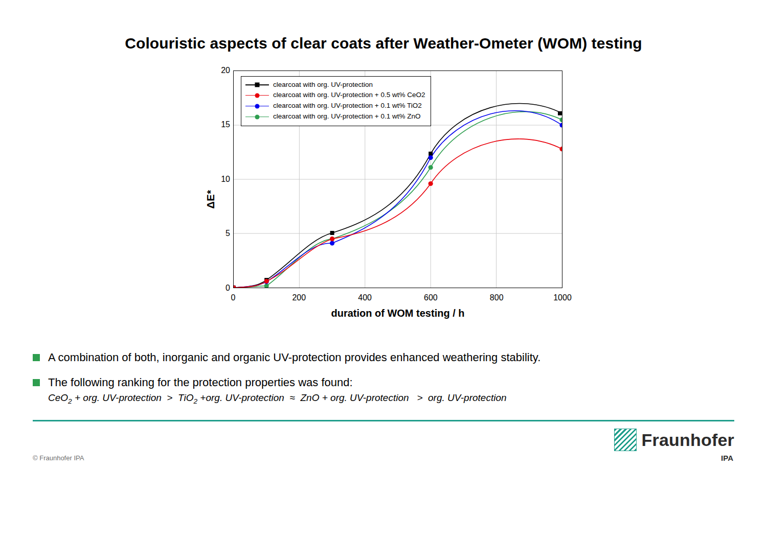Colouristic aspects of clear coats after Weather-Ometer (WOM) testing
ΔE*
20
15
10
5
0
0
200
400
600
800
1000
clearcoat with org. UV-protection
clearcoat with org. UV-protection + 0.5 wt% CeO2
clearcoat with org. UV-protection + 0.1 wt% TiO2
clearcoat with org. UV-protection + 0.1 wt% ZnO
duration of WOM testing / h
A combination of both, inorganic and organic UV-protection provides enhanced weathering stability.
The following ranking for the protection properties was found:
CeO2 + org. UV-protection > TiO2 +org. UV-protection ≈ ZnO + org. UV-protection > org. UV-protection
© Fraunhofer IPA
Fraunhofer
IPA